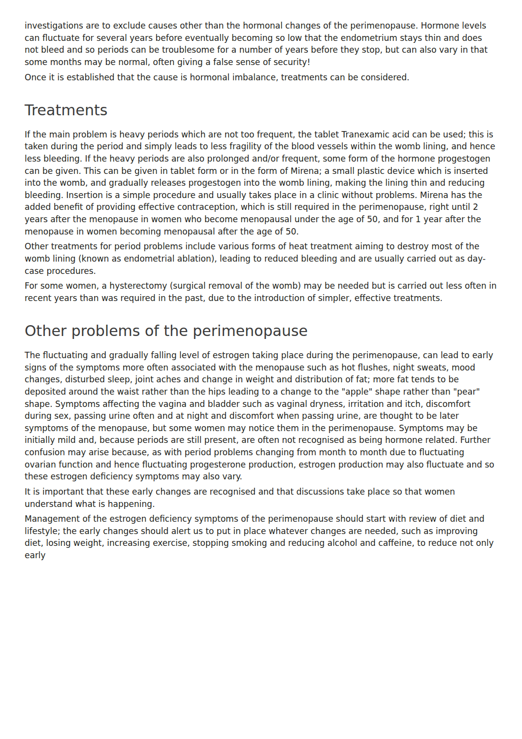investigations are to exclude causes other than the hormonal changes of the perimenopause. Hormone levels can fluctuate for several years before eventually becoming so low that the endometrium stays thin and does not bleed and so periods can be troublesome for a number of years before they stop, but can also vary in that some months may be normal, often giving a false sense of security!
Once it is established that the cause is hormonal imbalance, treatments can be considered.
Treatments
If the main problem is heavy periods which are not too frequent, the tablet Tranexamic acid can be used; this is taken during the period and simply leads to less fragility of the blood vessels within the womb lining, and hence less bleeding. If the heavy periods are also prolonged and/or frequent, some form of the hormone progestogen can be given. This can be given in tablet form or in the form of Mirena; a small plastic device which is inserted into the womb, and gradually releases progestogen into the womb lining, making the lining thin and reducing bleeding. Insertion is a simple procedure and usually takes place in a clinic without problems. Mirena has the added benefit of providing effective contraception, which is still required in the perimenopause, right until 2 years after the menopause in women who become menopausal under the age of 50, and for 1 year after the menopause in women becoming menopausal after the age of 50.
Other treatments for period problems include various forms of heat treatment aiming to destroy most of the womb lining (known as endometrial ablation), leading to reduced bleeding and are usually carried out as day-case procedures.
For some women, a hysterectomy (surgical removal of the womb) may be needed but is carried out less often in recent years than was required in the past, due to the introduction of simpler, effective treatments.
Other problems of the perimenopause
The fluctuating and gradually falling level of estrogen taking place during the perimenopause, can lead to early signs of the symptoms more often associated with the menopause such as hot flushes, night sweats, mood changes, disturbed sleep, joint aches and change in weight and distribution of fat; more fat tends to be deposited around the waist rather than the hips leading to a change to the "apple" shape rather than "pear" shape. Symptoms affecting the vagina and bladder such as vaginal dryness, irritation and itch, discomfort during sex, passing urine often and at night and discomfort when passing urine, are thought to be later symptoms of the menopause, but some women may notice them in the perimenopause. Symptoms may be initially mild and, because periods are still present, are often not recognised as being hormone related. Further confusion may arise because, as with period problems changing from month to month due to fluctuating ovarian function and hence fluctuating progesterone production, estrogen production may also fluctuate and so these estrogen deficiency symptoms may also vary.
It is important that these early changes are recognised and that discussions take place so that women understand what is happening.
Management of the estrogen deficiency symptoms of the perimenopause should start with review of diet and lifestyle; the early changes should alert us to put in place whatever changes are needed, such as improving diet, losing weight, increasing exercise, stopping smoking and reducing alcohol and caffeine, to reduce not only early